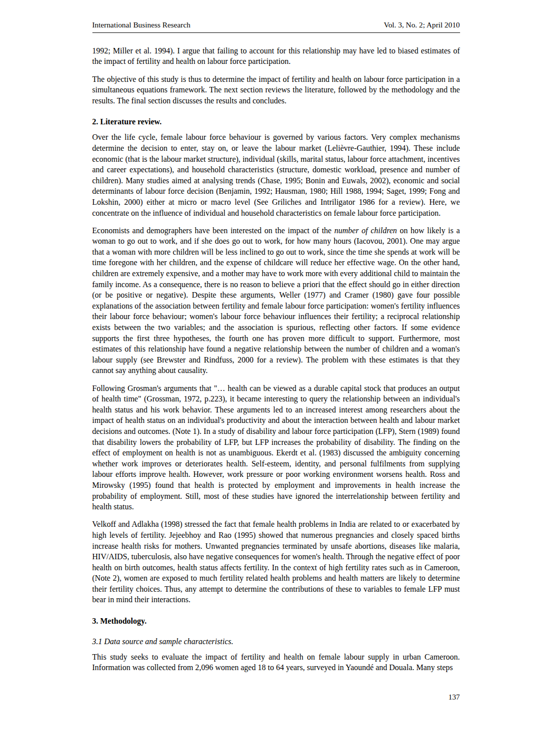International Business Research Vol. 3, No. 2; April 2010
1992; Miller et al. 1994). I argue that failing to account for this relationship may have led to biased estimates of the impact of fertility and health on labour force participation.
The objective of this study is thus to determine the impact of fertility and health on labour force participation in a simultaneous equations framework. The next section reviews the literature, followed by the methodology and the results. The final section discusses the results and concludes.
2. Literature review.
Over the life cycle, female labour force behaviour is governed by various factors. Very complex mechanisms determine the decision to enter, stay on, or leave the labour market (Lelièvre-Gauthier, 1994). These include economic (that is the labour market structure), individual (skills, marital status, labour force attachment, incentives and career expectations), and household characteristics (structure, domestic workload, presence and number of children). Many studies aimed at analysing trends (Chase, 1995; Bonin and Euwals, 2002), economic and social determinants of labour force decision (Benjamin, 1992; Hausman, 1980; Hill 1988, 1994; Saget, 1999; Fong and Lokshin, 2000) either at micro or macro level (See Griliches and Intriligator 1986 for a review). Here, we concentrate on the influence of individual and household characteristics on female labour force participation.
Economists and demographers have been interested on the impact of the number of children on how likely is a woman to go out to work, and if she does go out to work, for how many hours (Iacovou, 2001). One may argue that a woman with more children will be less inclined to go out to work, since the time she spends at work will be time foregone with her children, and the expense of childcare will reduce her effective wage. On the other hand, children are extremely expensive, and a mother may have to work more with every additional child to maintain the family income. As a consequence, there is no reason to believe a priori that the effect should go in either direction (or be positive or negative). Despite these arguments, Weller (1977) and Cramer (1980) gave four possible explanations of the association between fertility and female labour force participation: women's fertility influences their labour force behaviour; women's labour force behaviour influences their fertility; a reciprocal relationship exists between the two variables; and the association is spurious, reflecting other factors. If some evidence supports the first three hypotheses, the fourth one has proven more difficult to support. Furthermore, most estimates of this relationship have found a negative relationship between the number of children and a woman's labour supply (see Brewster and Rindfuss, 2000 for a review). The problem with these estimates is that they cannot say anything about causality.
Following Grosman's arguments that "… health can be viewed as a durable capital stock that produces an output of health time" (Grossman, 1972, p.223), it became interesting to query the relationship between an individual's health status and his work behavior. These arguments led to an increased interest among researchers about the impact of health status on an individual's productivity and about the interaction between health and labour market decisions and outcomes. (Note 1). In a study of disability and labour force participation (LFP), Stern (1989) found that disability lowers the probability of LFP, but LFP increases the probability of disability. The finding on the effect of employment on health is not as unambiguous. Ekerdt et al. (1983) discussed the ambiguity concerning whether work improves or deteriorates health. Self-esteem, identity, and personal fulfilments from supplying labour efforts improve health. However, work pressure or poor working environment worsens health. Ross and Mirowsky (1995) found that health is protected by employment and improvements in health increase the probability of employment. Still, most of these studies have ignored the interrelationship between fertility and health status.
Velkoff and Adlakha (1998) stressed the fact that female health problems in India are related to or exacerbated by high levels of fertility. Jejeebhoy and Rao (1995) showed that numerous pregnancies and closely spaced births increase health risks for mothers. Unwanted pregnancies terminated by unsafe abortions, diseases like malaria, HIV/AIDS, tuberculosis, also have negative consequences for women's health. Through the negative effect of poor health on birth outcomes, health status affects fertility. In the context of high fertility rates such as in Cameroon, (Note 2), women are exposed to much fertility related health problems and health matters are likely to determine their fertility choices. Thus, any attempt to determine the contributions of these to variables to female LFP must bear in mind their interactions.
3. Methodology.
3.1 Data source and sample characteristics.
This study seeks to evaluate the impact of fertility and health on female labour supply in urban Cameroon. Information was collected from 2,096 women aged 18 to 64 years, surveyed in Yaoundé and Douala. Many steps
137